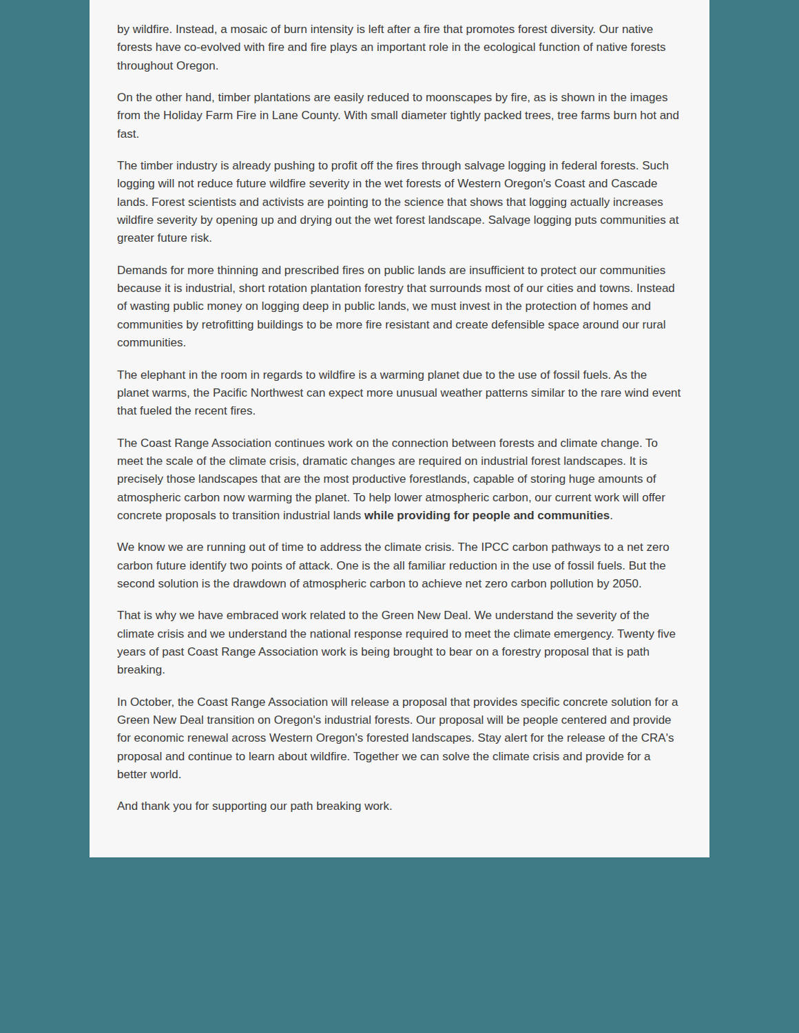by wildfire. Instead, a mosaic of burn intensity is left after a fire that promotes forest diversity. Our native forests have co-evolved with fire and fire plays an important role in the ecological function of native forests throughout Oregon.
On the other hand, timber plantations are easily reduced to moonscapes by fire, as is shown in the images from the Holiday Farm Fire in Lane County. With small diameter tightly packed trees, tree farms burn hot and fast.
The timber industry is already pushing to profit off the fires through salvage logging in federal forests. Such logging will not reduce future wildfire severity in the wet forests of Western Oregon's Coast and Cascade lands. Forest scientists and activists are pointing to the science that shows that logging actually increases wildfire severity by opening up and drying out the wet forest landscape. Salvage logging puts communities at greater future risk.
Demands for more thinning and prescribed fires on public lands are insufficient to protect our communities because it is industrial, short rotation plantation forestry that surrounds most of our cities and towns. Instead of wasting public money on logging deep in public lands, we must invest in the protection of homes and communities by retrofitting buildings to be more fire resistant and create defensible space around our rural communities.
The elephant in the room in regards to wildfire is a warming planet due to the use of fossil fuels. As the planet warms, the Pacific Northwest can expect more unusual weather patterns similar to the rare wind event that fueled the recent fires.
The Coast Range Association continues work on the connection between forests and climate change. To meet the scale of the climate crisis, dramatic changes are required on industrial forest landscapes. It is precisely those landscapes that are the most productive forestlands, capable of storing huge amounts of atmospheric carbon now warming the planet. To help lower atmospheric carbon, our current work will offer concrete proposals to transition industrial lands while providing for people and communities.
We know we are running out of time to address the climate crisis. The IPCC carbon pathways to a net zero carbon future identify two points of attack. One is the all familiar reduction in the use of fossil fuels. But the second solution is the drawdown of atmospheric carbon to achieve net zero carbon pollution by 2050.
That is why we have embraced work related to the Green New Deal. We understand the severity of the climate crisis and we understand the national response required to meet the climate emergency. Twenty five years of past Coast Range Association work is being brought to bear on a forestry proposal that is path breaking.
In October, the Coast Range Association will release a proposal that provides specific concrete solution for a Green New Deal transition on Oregon's industrial forests. Our proposal will be people centered and provide for economic renewal across Western Oregon's forested landscapes. Stay alert for the release of the CRA's proposal and continue to learn about wildfire. Together we can solve the climate crisis and provide for a better world.
And thank you for supporting our path breaking work.